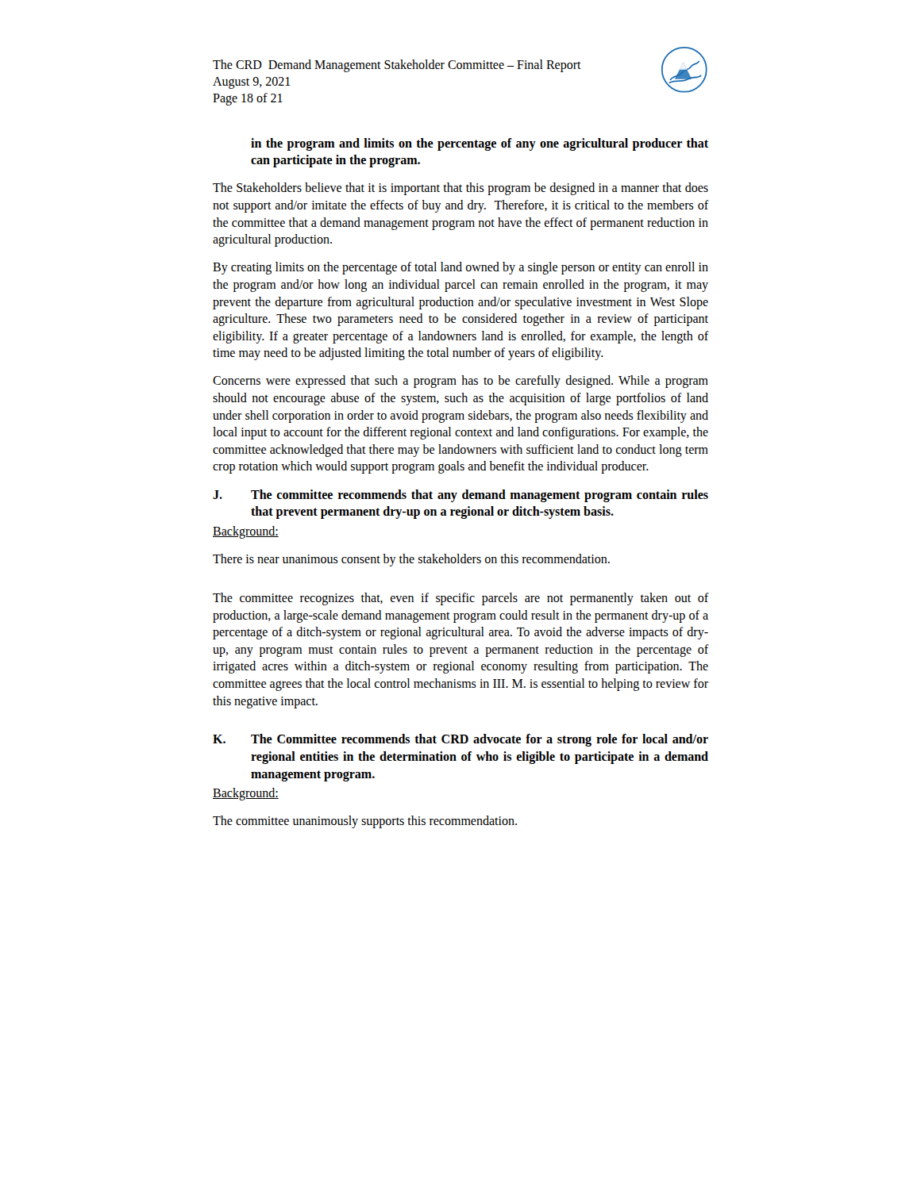The CRD Demand Management Stakeholder Committee – Final Report
August 9, 2021
Page 18 of 21
in the program and limits on the percentage of any one agricultural producer that can participate in the program.
The Stakeholders believe that it is important that this program be designed in a manner that does not support and/or imitate the effects of buy and dry. Therefore, it is critical to the members of the committee that a demand management program not have the effect of permanent reduction in agricultural production.
By creating limits on the percentage of total land owned by a single person or entity can enroll in the program and/or how long an individual parcel can remain enrolled in the program, it may prevent the departure from agricultural production and/or speculative investment in West Slope agriculture. These two parameters need to be considered together in a review of participant eligibility. If a greater percentage of a landowners land is enrolled, for example, the length of time may need to be adjusted limiting the total number of years of eligibility.
Concerns were expressed that such a program has to be carefully designed. While a program should not encourage abuse of the system, such as the acquisition of large portfolios of land under shell corporation in order to avoid program sidebars, the program also needs flexibility and local input to account for the different regional context and land configurations. For example, the committee acknowledged that there may be landowners with sufficient land to conduct long term crop rotation which would support program goals and benefit the individual producer.
J. The committee recommends that any demand management program contain rules that prevent permanent dry-up on a regional or ditch-system basis.
Background:
There is near unanimous consent by the stakeholders on this recommendation.
The committee recognizes that, even if specific parcels are not permanently taken out of production, a large-scale demand management program could result in the permanent dry-up of a percentage of a ditch-system or regional agricultural area. To avoid the adverse impacts of dry-up, any program must contain rules to prevent a permanent reduction in the percentage of irrigated acres within a ditch-system or regional economy resulting from participation. The committee agrees that the local control mechanisms in III. M. is essential to helping to review for this negative impact.
K. The Committee recommends that CRD advocate for a strong role for local and/or regional entities in the determination of who is eligible to participate in a demand management program.
Background:
The committee unanimously supports this recommendation.